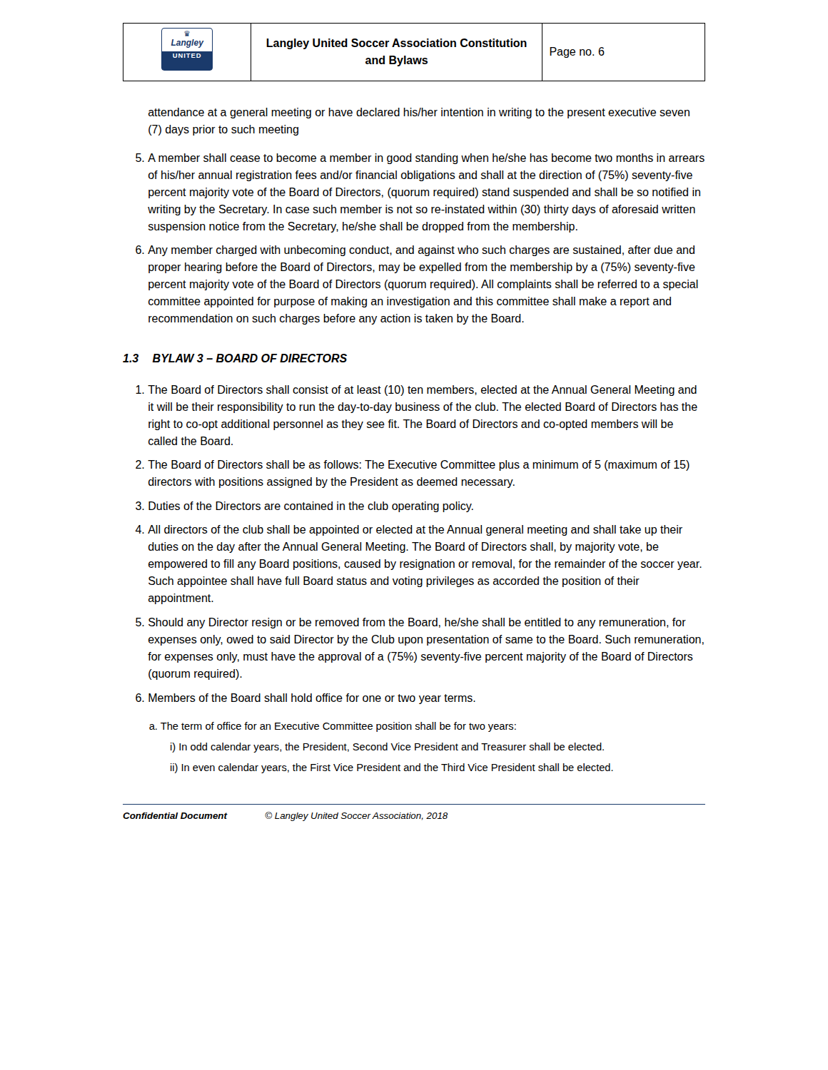| ♛ Langley UNITED | Langley United Soccer Association Constitution and Bylaws | Page no. 6 |
attendance at a general meeting or have declared his/her intention in writing to the present executive seven (7) days prior to such meeting
A member shall cease to become a member in good standing when he/she has become two months in arrears of his/her annual registration fees and/or financial obligations and shall at the direction of (75%) seventy-five percent majority vote of the Board of Directors, (quorum required) stand suspended and shall be so notified in writing by the Secretary. In case such member is not so re-instated within (30) thirty days of aforesaid written suspension notice from the Secretary, he/she shall be dropped from the membership.
Any member charged with unbecoming conduct, and against who such charges are sustained, after due and proper hearing before the Board of Directors, may be expelled from the membership by a (75%) seventy-five percent majority vote of the Board of Directors (quorum required). All complaints shall be referred to a special committee appointed for purpose of making an investigation and this committee shall make a report and recommendation on such charges before any action is taken by the Board.
1.3 BYLAW 3 – BOARD OF DIRECTORS
The Board of Directors shall consist of at least (10) ten members, elected at the Annual General Meeting and it will be their responsibility to run the day-to-day business of the club. The elected Board of Directors has the right to co-opt additional personnel as they see fit. The Board of Directors and co-opted members will be called the Board.
The Board of Directors shall be as follows: The Executive Committee plus a minimum of 5 (maximum of 15) directors with positions assigned by the President as deemed necessary.
Duties of the Directors are contained in the club operating policy.
All directors of the club shall be appointed or elected at the Annual general meeting and shall take up their duties on the day after the Annual General Meeting. The Board of Directors shall, by majority vote, be empowered to fill any Board positions, caused by resignation or removal, for the remainder of the soccer year. Such appointee shall have full Board status and voting privileges as accorded the position of their appointment.
Should any Director resign or be removed from the Board, he/she shall be entitled to any remuneration, for expenses only, owed to said Director by the Club upon presentation of same to the Board. Such remuneration, for expenses only, must have the approval of a (75%) seventy-five percent majority of the Board of Directors (quorum required).
Members of the Board shall hold office for one or two year terms.
a. The term of office for an Executive Committee position shall be for two years:
i) In odd calendar years, the President, Second Vice President and Treasurer shall be elected.
ii) In even calendar years, the First Vice President and the Third Vice President shall be elected.
Confidential Document © Langley United Soccer Association, 2018